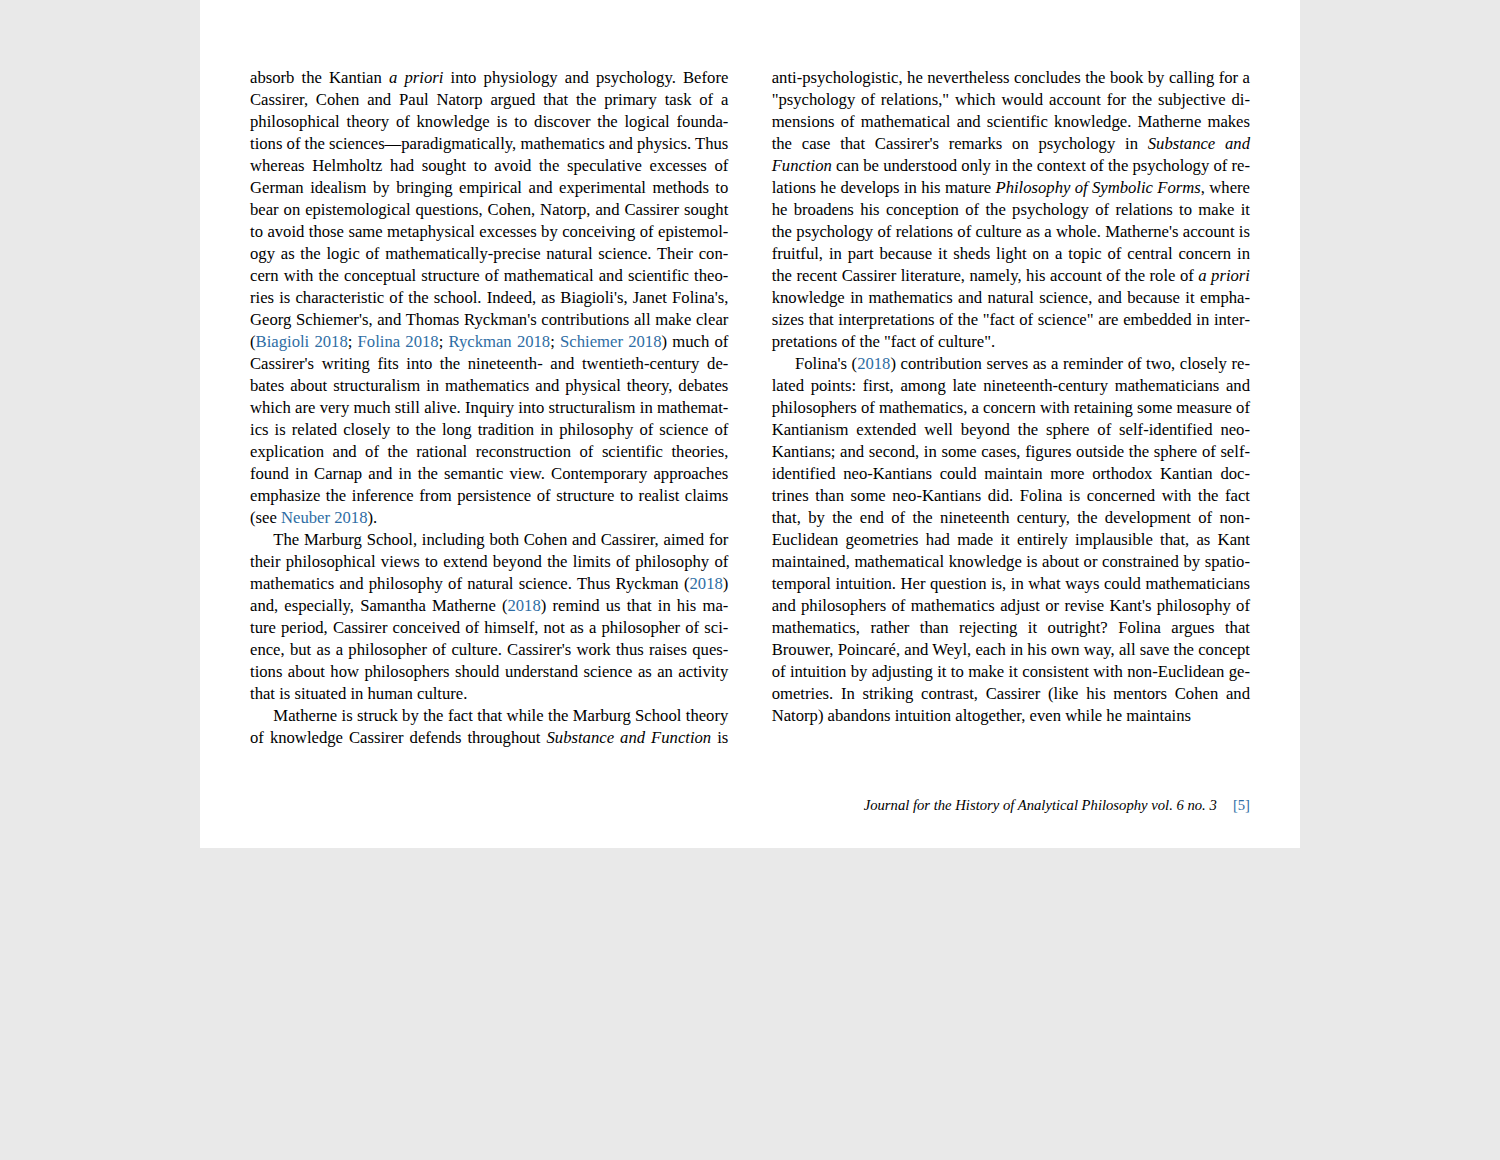absorb the Kantian a priori into physiology and psychology. Before Cassirer, Cohen and Paul Natorp argued that the primary task of a philosophical theory of knowledge is to discover the logical foundations of the sciences—paradigmatically, mathematics and physics. Thus whereas Helmholtz had sought to avoid the speculative excesses of German idealism by bringing empirical and experimental methods to bear on epistemological questions, Cohen, Natorp, and Cassirer sought to avoid those same metaphysical excesses by conceiving of epistemology as the logic of mathematically-precise natural science. Their concern with the conceptual structure of mathematical and scientific theories is characteristic of the school. Indeed, as Biagioli's, Janet Folina's, Georg Schiemer's, and Thomas Ryckman's contributions all make clear (Biagioli 2018; Folina 2018; Ryckman 2018; Schiemer 2018) much of Cassirer's writing fits into the nineteenth- and twentieth-century debates about structuralism in mathematics and physical theory, debates which are very much still alive. Inquiry into structuralism in mathematics is related closely to the long tradition in philosophy of science of explication and of the rational reconstruction of scientific theories, found in Carnap and in the semantic view. Contemporary approaches emphasize the inference from persistence of structure to realist claims (see Neuber 2018).
The Marburg School, including both Cohen and Cassirer, aimed for their philosophical views to extend beyond the limits of philosophy of mathematics and philosophy of natural science. Thus Ryckman (2018) and, especially, Samantha Matherne (2018) remind us that in his mature period, Cassirer conceived of himself, not as a philosopher of science, but as a philosopher of culture. Cassirer's work thus raises questions about how philosophers should understand science as an activity that is situated in human culture.
Matherne is struck by the fact that while the Marburg School theory of knowledge Cassirer defends throughout Substance and Function is anti-psychologistic, he nevertheless concludes the book by calling for a "psychology of relations," which would account for the subjective dimensions of mathematical and scientific knowledge. Matherne makes the case that Cassirer's remarks on psychology in Substance and Function can be understood only in the context of the psychology of relations he develops in his mature Philosophy of Symbolic Forms, where he broadens his conception of the psychology of relations to make it the psychology of relations of culture as a whole. Matherne's account is fruitful, in part because it sheds light on a topic of central concern in the recent Cassirer literature, namely, his account of the role of a priori knowledge in mathematics and natural science, and because it emphasizes that interpretations of the "fact of science" are embedded in interpretations of the "fact of culture".
Folina's (2018) contribution serves as a reminder of two, closely related points: first, among late nineteenth-century mathematicians and philosophers of mathematics, a concern with retaining some measure of Kantianism extended well beyond the sphere of self-identified neo-Kantians; and second, in some cases, figures outside the sphere of self-identified neo-Kantians could maintain more orthodox Kantian doctrines than some neo-Kantians did. Folina is concerned with the fact that, by the end of the nineteenth century, the development of non-Euclidean geometries had made it entirely implausible that, as Kant maintained, mathematical knowledge is about or constrained by spatio-temporal intuition. Her question is, in what ways could mathematicians and philosophers of mathematics adjust or revise Kant's philosophy of mathematics, rather than rejecting it outright? Folina argues that Brouwer, Poincaré, and Weyl, each in his own way, all save the concept of intuition by adjusting it to make it consistent with non-Euclidean geometries. In striking contrast, Cassirer (like his mentors Cohen and Natorp) abandons intuition altogether, even while he maintains
Journal for the History of Analytical Philosophy vol. 6 no. 3[5]